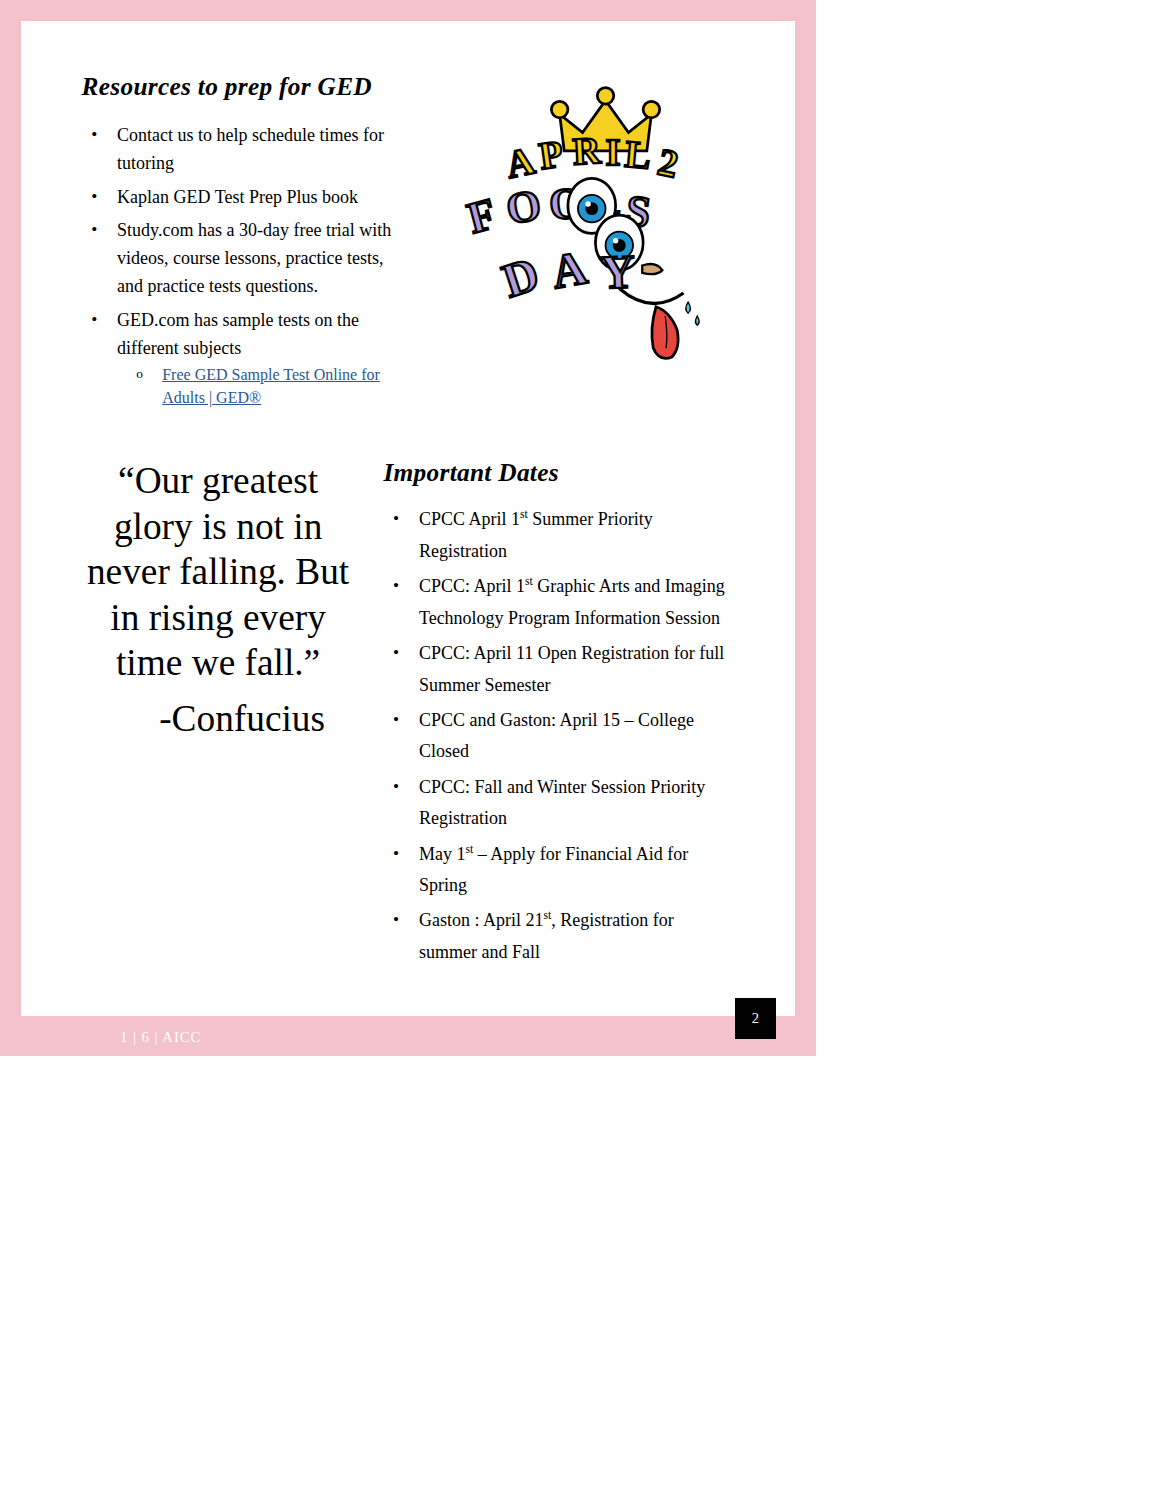Resources to prep for GED
Contact us to help schedule times for tutoring
Kaplan GED Test Prep Plus book
Study.com has a 30-day free trial with videos, course lessons, practice tests, and practice tests questions.
GED.com has sample tests on the different subjects
Free GED Sample Test Online for Adults | GED®
A P R I L 2 F O O L S D A Y
“Our greatest glory is not in never falling. But in rising every time we fall.”
-Confucius
Important Dates
CPCC April 1st Summer Priority Registration
CPCC: April 1st Graphic Arts and Imaging Technology Program Information Session
CPCC: April 11 Open Registration for full Summer Semester
CPCC and Gaston: April 15 – College Closed
CPCC: Fall and Winter Session Priority Registration
May 1st – Apply for Financial Aid for Spring
Gaston : April 21st, Registration for summer and Fall
1 | 6 | AICC
2